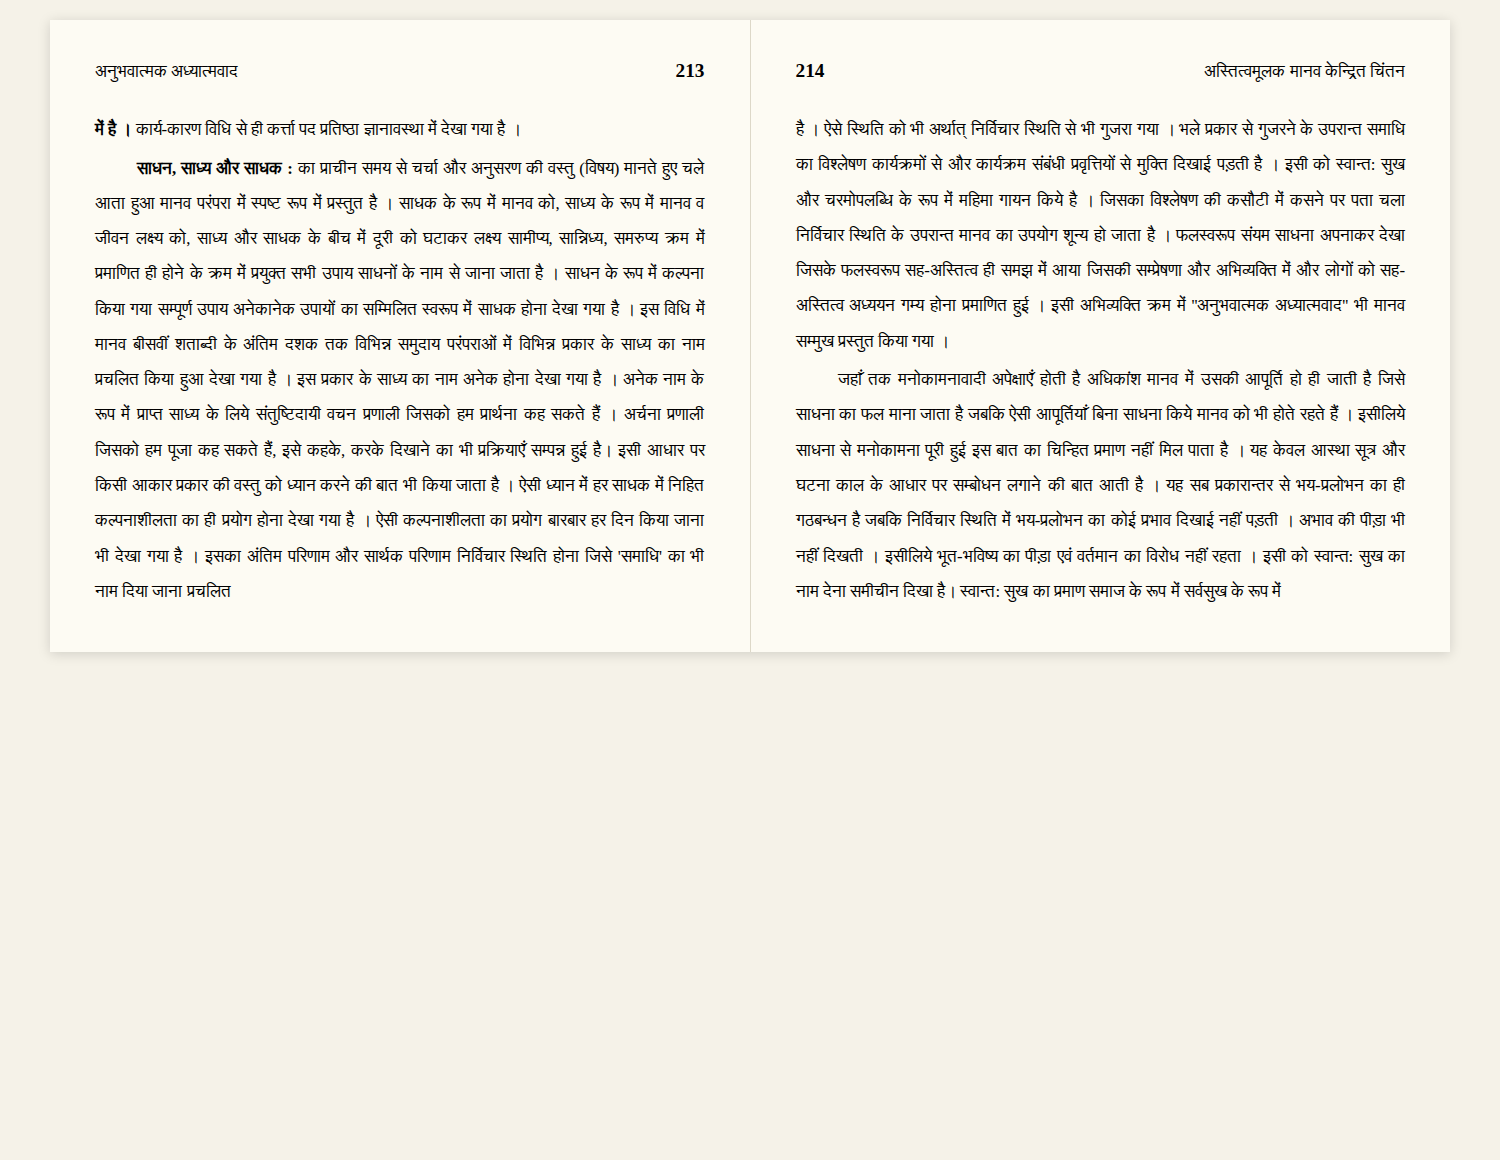अनुभवात्मक अध्यात्मवाद 213
में है । कार्य-कारण विधि से ही कर्त्ता पद प्रतिष्ठा ज्ञानावस्था में देखा गया है ।
साधन, साध्य और साधक : का प्राचीन समय से चर्चा और अनुसरण की वस्तु (विषय) मानते हुए चले आता हुआ मानव परंपरा में स्पष्ट रूप में प्रस्तुत है । साधक के रूप में मानव को, साध्य के रूप में मानव व जीवन लक्ष्य को, साध्य और साधक के बीच में दूरी को घटाकर लक्ष्य सामीप्य, सान्निध्य, समरुप्य क्रम में प्रमाणित ही होने के क्रम में प्रयुक्त सभी उपाय साधनों के नाम से जाना जाता है । साधन के रूप में कल्पना किया गया सम्पूर्ण उपाय अनेकानेक उपायों का सम्मिलित स्वरूप में साधक होना देखा गया है । इस विधि में मानव बीसवीं शताब्दी के अंतिम दशक तक विभिन्न समुदाय परंपराओं में विभिन्न प्रकार के साध्य का नाम प्रचलित किया हुआ देखा गया है । इस प्रकार के साध्य का नाम अनेक होना देखा गया है । अनेक नाम के रूप में प्राप्त साध्य के लिये संतुष्टिदायी वचन प्रणाली जिसको हम प्रार्थना कह सकते हैं । अर्चना प्रणाली जिसको हम पूजा कह सकते हैं, इसे कहके, करके दिखाने का भी प्रक्रियाएँ सम्पन्न हुई है। इसी आधार पर किसी आकार प्रकार की वस्तु को ध्यान करने की बात भी किया जाता है । ऐसी ध्यान में हर साधक में निहित कल्पनाशीलता का ही प्रयोग होना देखा गया है । ऐसी कल्पनाशीलता का प्रयोग बारबार हर दिन किया जाना भी देखा गया है । इसका अंतिम परिणाम और सार्थक परिणाम निर्विचार स्थिति होना जिसे 'समाधि' का भी नाम दिया जाना प्रचलित
214 अस्तित्वमूलक मानव केन्द्रित चिंतन
है । ऐसे स्थिति को भी अर्थात् निर्विचार स्थिति से भी गुजरा गया । भले प्रकार से गुजरने के उपरान्त समाधि का विश्लेषण कार्यक्रमों से और कार्यक्रम संबंधी प्रवृत्तियों से मुक्ति दिखाई पड़ती है । इसी को स्वान्त: सुख और चरमोपलब्धि के रूप में महिमा गायन किये है । जिसका विश्लेषण की कसौटी में कसने पर पता चला निर्विचार स्थिति के उपरान्त मानव का उपयोग शून्य हो जाता है । फलस्वरूप संयम साधना अपनाकर देखा जिसके फलस्वरूप सह-अस्तित्व ही समझ में आया जिसकी सम्प्रेषणा और अभिव्यक्ति में और लोगों को सह-अस्तित्व अध्ययन गम्य होना प्रमाणित हुई । इसी अभिव्यक्ति क्रम में ''अनुभवात्मक अध्यात्मवाद'' भी मानव सम्मुख प्रस्तुत किया गया ।
जहाँ तक मनोकामनावादी अपेक्षाएँ होती है अधिकांश मानव में उसकी आपूर्ति हो ही जाती है जिसे साधना का फल माना जाता है जबकि ऐसी आपूर्तियाँ बिना साधना किये मानव को भी होते रहते हैं । इसीलिये साधना से मनोकामना पूरी हुई इस बात का चिन्हित प्रमाण नहीं मिल पाता है । यह केवल आस्था सूत्र और घटना काल के आधार पर सम्बोधन लगाने की बात आती है । यह सब प्रकारान्तर से भय-प्रलोभन का ही गठबन्धन है जबकि निर्विचार स्थिति में भय-प्रलोभन का कोई प्रभाव दिखाई नहीं पड़ती । अभाव की पीड़ा भी नहीं दिखती । इसीलिये भूत-भविष्य का पीड़ा एवं वर्तमान का विरोध नहीं रहता । इसी को स्वान्त: सुख का नाम देना समीचीन दिखा है। स्वान्त: सुख का प्रमाण समाज के रूप में सर्वसुख के रूप में